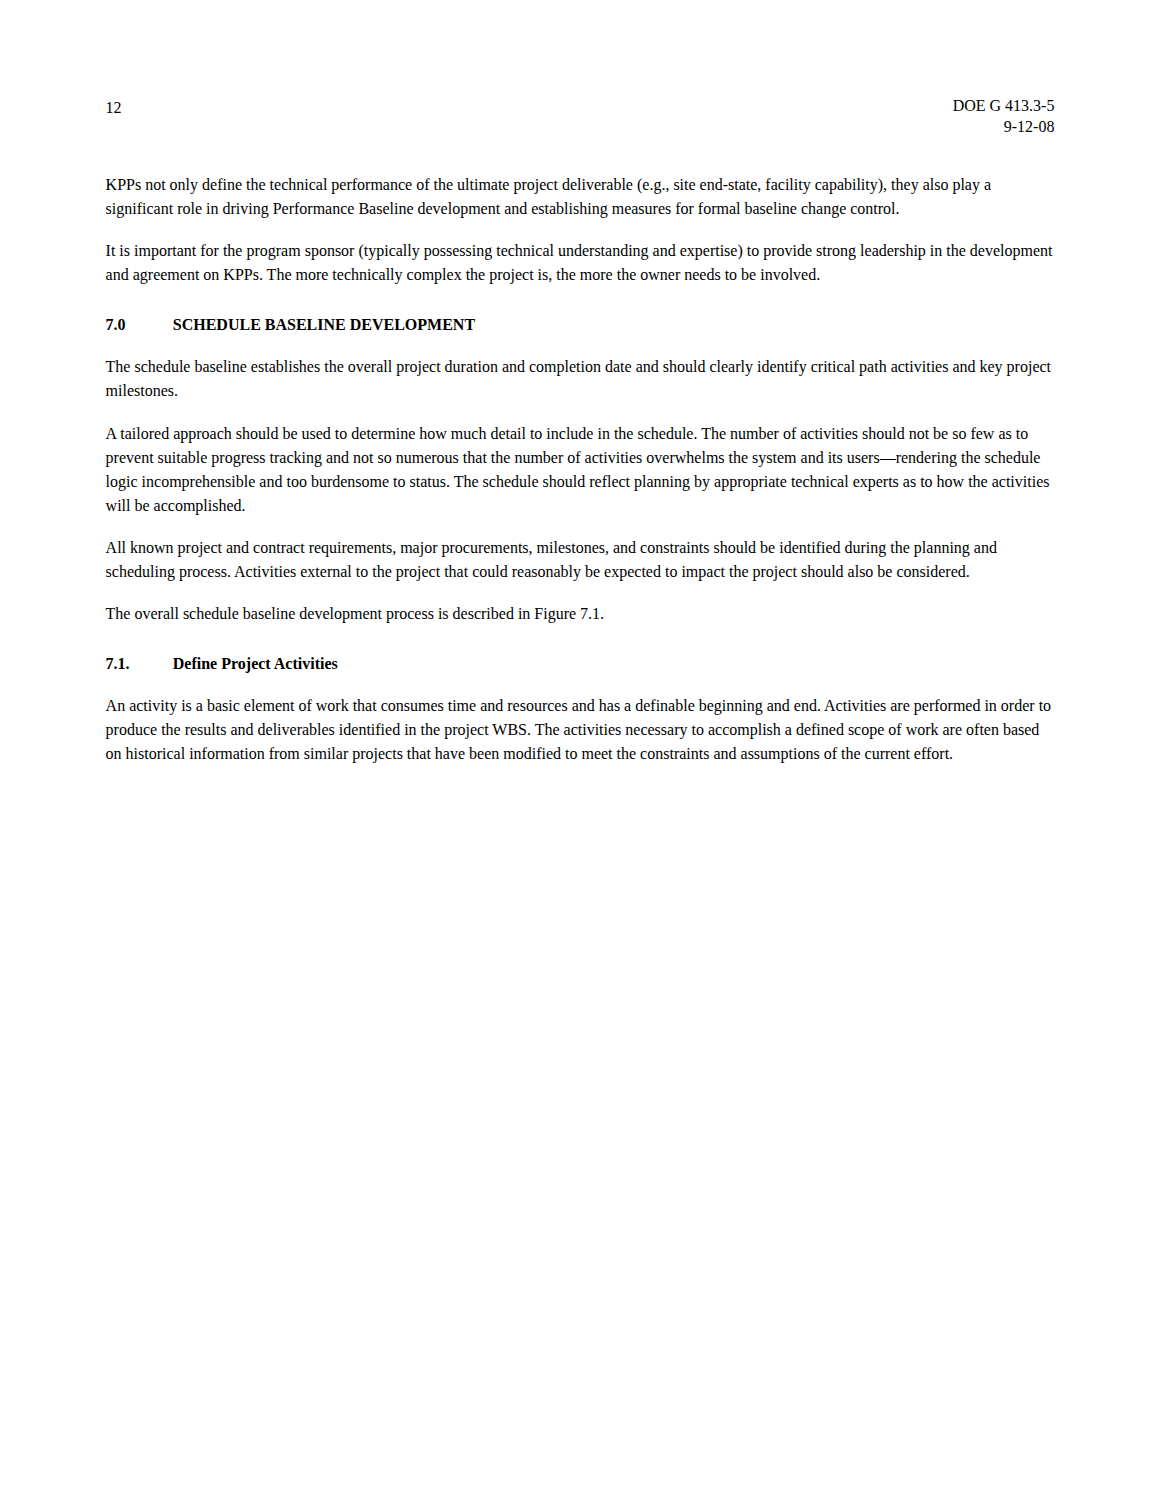12
DOE G 413.3-5
9-12-08
KPPs not only define the technical performance of the ultimate project deliverable (e.g., site end-state, facility capability), they also play a significant role in driving Performance Baseline development and establishing measures for formal baseline change control.
It is important for the program sponsor (typically possessing technical understanding and expertise) to provide strong leadership in the development and agreement on KPPs. The more technically complex the project is, the more the owner needs to be involved.
7.0 SCHEDULE BASELINE DEVELOPMENT
The schedule baseline establishes the overall project duration and completion date and should clearly identify critical path activities and key project milestones.
A tailored approach should be used to determine how much detail to include in the schedule. The number of activities should not be so few as to prevent suitable progress tracking and not so numerous that the number of activities overwhelms the system and its users—rendering the schedule logic incomprehensible and too burdensome to status. The schedule should reflect planning by appropriate technical experts as to how the activities will be accomplished.
All known project and contract requirements, major procurements, milestones, and constraints should be identified during the planning and scheduling process. Activities external to the project that could reasonably be expected to impact the project should also be considered.
The overall schedule baseline development process is described in Figure 7.1.
7.1. Define Project Activities
An activity is a basic element of work that consumes time and resources and has a definable beginning and end. Activities are performed in order to produce the results and deliverables identified in the project WBS. The activities necessary to accomplish a defined scope of work are often based on historical information from similar projects that have been modified to meet the constraints and assumptions of the current effort.